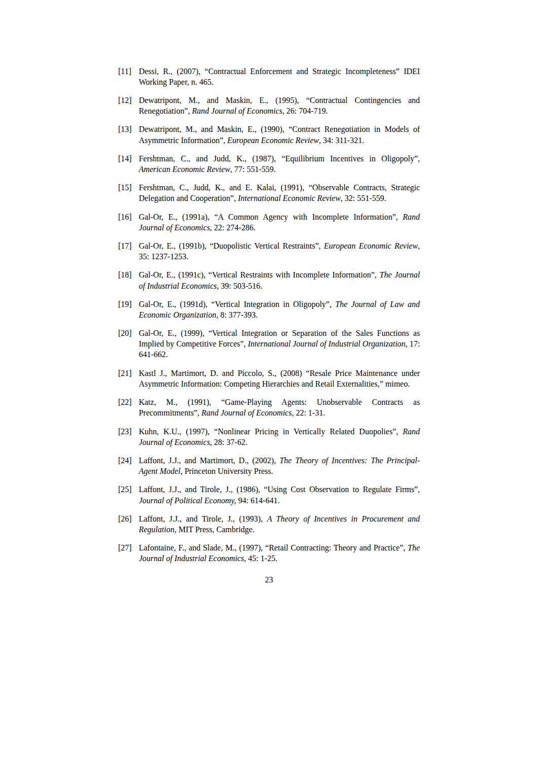[11] Dessi, R., (2007), “Contractual Enforcement and Strategic Incompleteness” IDEI Working Paper, n. 465.
[12] Dewatripont, M., and Maskin, E., (1995), “Contractual Contingencies and Renegotiation”, Rand Journal of Economics, 26: 704-719.
[13] Dewatripont, M., and Maskin, E., (1990), “Contract Renegotiation in Models of Asymmetric Information”, European Economic Review, 34: 311-321.
[14] Fershtman, C., and Judd, K., (1987), “Equilibrium Incentives in Oligopoly”, American Economic Review, 77: 551-559.
[15] Fershtman, C., Judd, K., and E. Kalai, (1991), “Observable Contracts, Strategic Delegation and Cooperation”, International Economic Review, 32: 551-559.
[16] Gal-Or, E., (1991a), “A Common Agency with Incomplete Information”, Rand Journal of Economics, 22: 274-286.
[17] Gal-Or, E., (1991b), “Duopolistic Vertical Restraints”, European Economic Review, 35: 1237-1253.
[18] Gal-Or, E., (1991c), “Vertical Restraints with Incomplete Information”, The Journal of Industrial Economics, 39: 503-516.
[19] Gal-Or, E., (1991d), “Vertical Integration in Oligopoly”, The Journal of Law and Economic Organization, 8: 377-393.
[20] Gal-Or, E., (1999), “Vertical Integration or Separation of the Sales Functions as Implied by Competitive Forces”, International Journal of Industrial Organization, 17: 641-662.
[21] Kastl J., Martimort, D. and Piccolo, S., (2008) “Resale Price Maintenance under Asymmetric Information: Competing Hierarchies and Retail Externalities,” mimeo.
[22] Katz, M., (1991), “Game-Playing Agents: Unobservable Contracts as Precommitments”, Rand Journal of Economics, 22: 1-31.
[23] Kuhn, K.U., (1997), “Nonlinear Pricing in Vertically Related Duopolies”, Rand Journal of Economics, 28: 37-62.
[24] Laffont, J.J., and Martimort, D., (2002), The Theory of Incentives: The Principal-Agent Model, Princeton University Press.
[25] Laffont, J.J., and Tirole, J., (1986), “Using Cost Observation to Regulate Firms”, Journal of Political Economy, 94: 614-641.
[26] Laffont, J.J., and Tirole, J., (1993), A Theory of Incentives in Procurement and Regulation, MIT Press, Cambridge.
[27] Lafontaine, F., and Slade, M., (1997), “Retail Contracting: Theory and Practice”, The Journal of Industrial Economics, 45: 1-25.
23